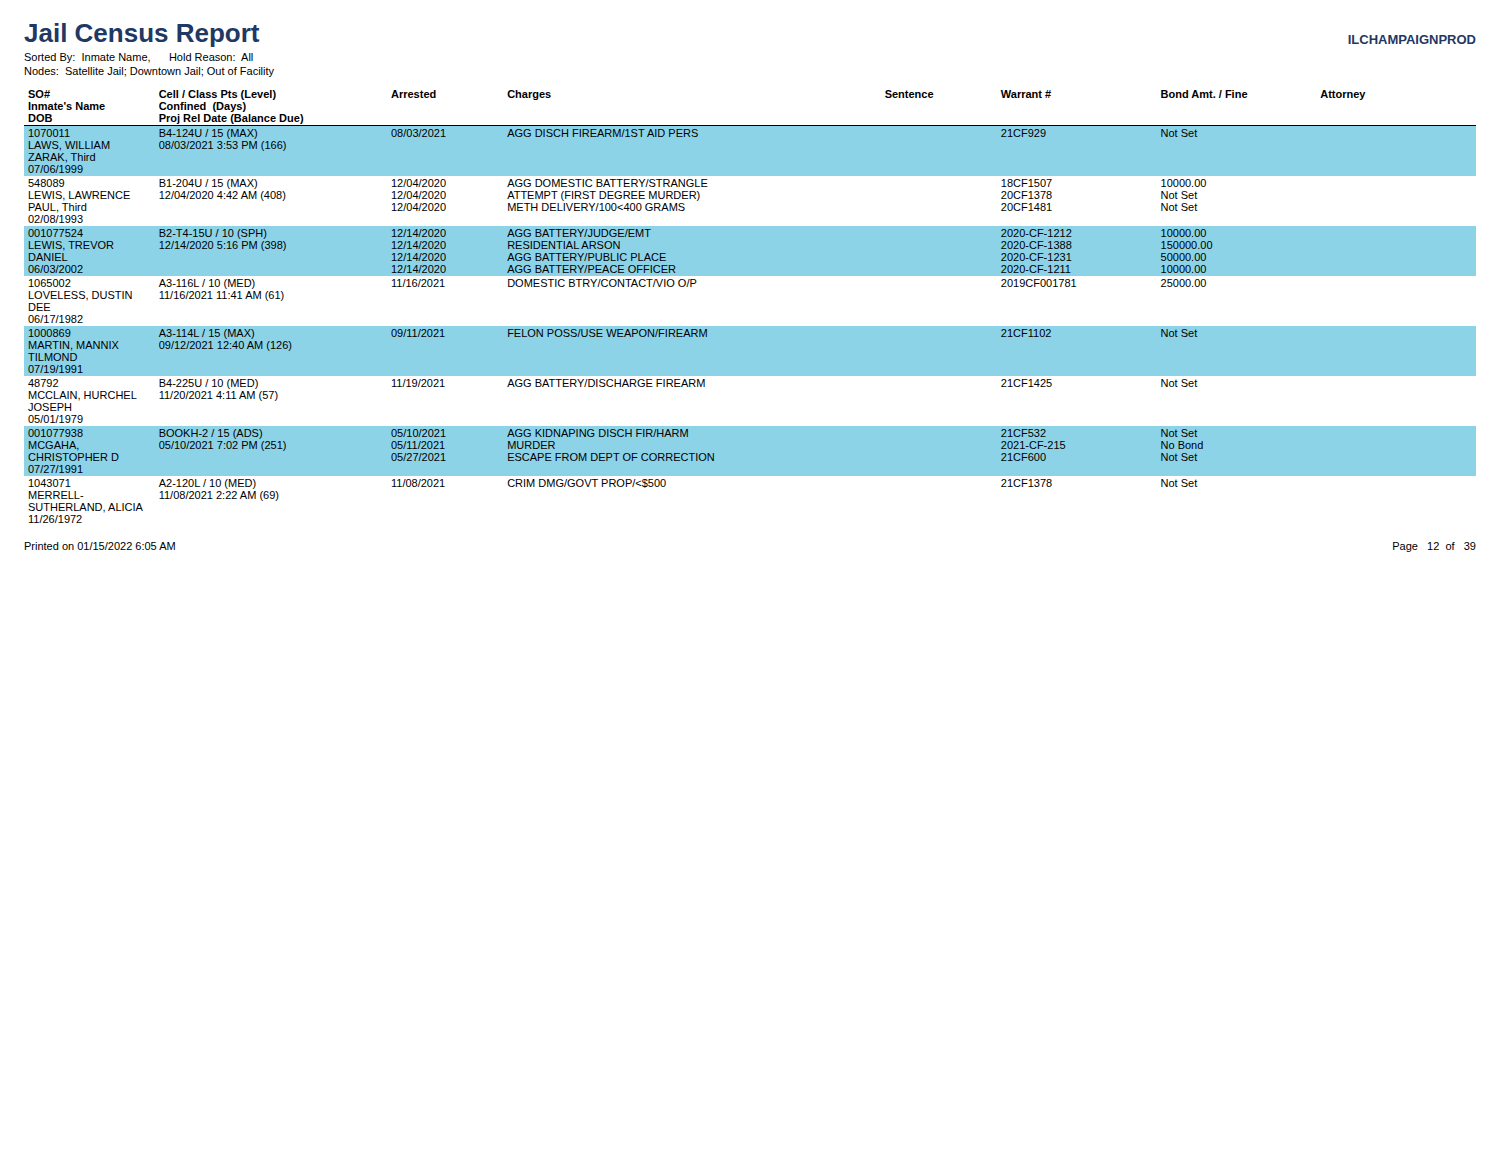ILCHAMPAIGNPROD
Jail Census Report
Sorted By: Inmate Name, Hold Reason: All
Nodes: Satellite Jail; Downtown Jail; Out of Facility
| SO# Inmate's Name DOB | Cell / Class Pts (Level) Confined (Days) Proj Rel Date (Balance Due) | Arrested | Charges | Sentence | Warrant # | Bond Amt. / Fine | Attorney |
| --- | --- | --- | --- | --- | --- | --- | --- |
| 1070011 LAWS, WILLIAM ZARAK, Third 07/06/1999 | B4-124U / 15 (MAX) 08/03/2021 3:53 PM (166) | 08/03/2021 | AGG DISCH FIREARM/1ST AID PERS | | 21CF929 | Not Set | |
| 548089 LEWIS, LAWRENCE PAUL, Third 02/08/1993 | B1-204U / 15 (MAX) 12/04/2020 4:42 AM (408) | 12/04/2020 12/04/2020 12/04/2020 | AGG DOMESTIC BATTERY/STRANGLE ATTEMPT (FIRST DEGREE MURDER) METH DELIVERY/100<400 GRAMS | | 18CF1507 20CF1378 20CF1481 | 10000.00 Not Set Not Set | |
| 001077524 LEWIS, TREVOR DANIEL 06/03/2002 | B2-T4-15U / 10 (SPH) 12/14/2020 5:16 PM (398) | 12/14/2020 12/14/2020 12/14/2020 12/14/2020 | AGG BATTERY/JUDGE/EMT RESIDENTIAL ARSON AGG BATTERY/PUBLIC PLACE AGG BATTERY/PEACE OFFICER | | 2020-CF-1212 2020-CF-1388 2020-CF-1231 2020-CF-1211 | 10000.00 150000.00 50000.00 10000.00 | |
| 1065002 LOVELESS, DUSTIN DEE 06/17/1982 | A3-116L / 10 (MED) 11/16/2021 11:41 AM (61) | 11/16/2021 | DOMESTIC BTRY/CONTACT/VIO O/P | | 2019CF001781 | 25000.00 | |
| 1000869 MARTIN, MANNIX TILMOND 07/19/1991 | A3-114L / 15 (MAX) 09/12/2021 12:40 AM (126) | 09/11/2021 | FELON POSS/USE WEAPON/FIREARM | | 21CF1102 | Not Set | |
| 48792 MCCLAIN, HURCHEL JOSEPH 05/01/1979 | B4-225U / 10 (MED) 11/20/2021 4:11 AM (57) | 11/19/2021 | AGG BATTERY/DISCHARGE FIREARM | | 21CF1425 | Not Set | |
| 001077938 MCGAHA, CHRISTOPHER D 07/27/1991 | BOOKH-2 / 15 (ADS) 05/10/2021 7:02 PM (251) | 05/10/2021 05/11/2021 05/27/2021 | AGG KIDNAPING DISCH FIR/HARM MURDER ESCAPE FROM DEPT OF CORRECTION | | 21CF532 2021-CF-215 21CF600 | Not Set No Bond Not Set | |
| 1043071 MERRELL-SUTHERLAND, ALICIA 11/26/1972 | A2-120L / 10 (MED) 11/08/2021 2:22 AM (69) | 11/08/2021 | CRIM DMG/GOVT PROP/<$500 | | 21CF1378 | Not Set | |
Printed on 01/15/2022 6:05 AM Page 12 of 39